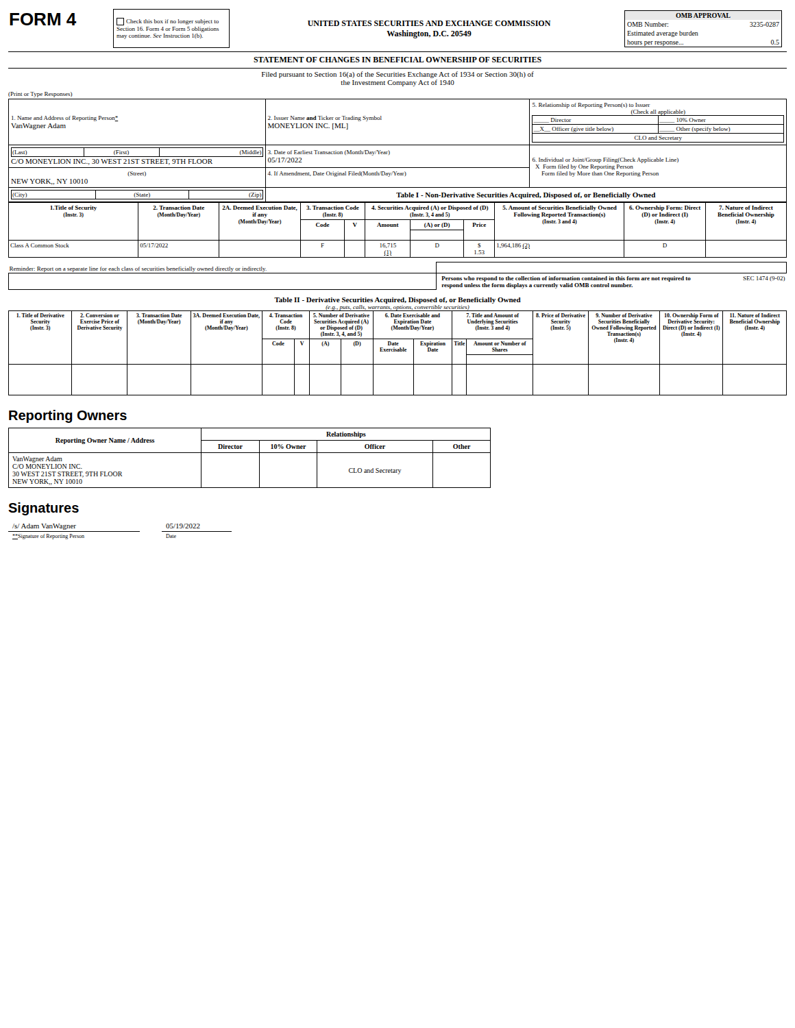| FORM 4 | / Check this box if no longer subject to Section 16. Form 4 or Form 5 obligations may continue. See Instruction 1(b). / UNITED STATES SECURITIES AND EXCHANGE COMMISSION Washington, D.C. 20549 / / OMB APPROVAL / / OMB Number: / 3235-0287 / / Estimated average burden / / hours per response... / 0.5 / / |
STATEMENT OF CHANGES IN BENEFICIAL OWNERSHIP OF SECURITIES
Filed pursuant to Section 16(a) of the Securities Exchange Act of 1934 or Section 30(h) of
the Investment Company Act of 1940
(Print or Type Responses)
| 1. Name and Address of Reporting Person * VanWagner Adam | 2. Issuer Name and Ticker or Trading Symbol MONEYLION INC. [ML] | 5. Relationship of Reporting Person(s) to Issuer (Check all applicable) / _____ Director / _____ 10% Owner / / __X__ Officer (give title below) / _____ Other (specify below) / / CLO and Secretary / |
| / (Last) / (First) / (Middle) / C/O MONEYLION INC., 30 WEST 21ST STREET, 9TH FLOOR | 3. Date of Earliest Transaction (Month/Day/Year) 05/17/2022 | 6. Individual or Joint/Group Filing (Check Applicable Line) X Form filed by One Reporting Person Form filed by More than One Reporting Person |
| (Street) NEW YORK,, NY 10010 | 4. If Amendment, Date Original Filed (Month/Day/Year) |
| / (City) / (State) / (Zip) / | Table I - Non-Derivative Securities Acquired, Disposed of, or Beneficially Owned |
| 1.Title of Security (Instr. 3) | 2. Transaction Date (Month/Day/Year) | 2A. Deemed Execution Date, if any (Month/Day/Year) | 3. Transaction Code (Instr. 8) | 4. Securities Acquired (A) or Disposed of (D) (Instr. 3, 4 and 5) | 5. Amount of Securities Beneficially Owned Following Reported Transaction(s) (Instr. 3 and 4) | 6. Ownership Form: Direct (D) or Indirect (I) (Instr. 4) | 7. Nature of Indirect Beneficial Ownership (Instr. 4) |
| --- | --- | --- | --- | --- | --- | --- | --- |
| Code | V | Amount | (A) or (D) | Price |
| Class A Common Stock | 05/17/2022 | | F | | 16,715 (1) | D | $ 1.53 | 1,964,186 (2) | D | |
| Reminder: Report on a separate line for each class of securities beneficially owned directly or indirectly. | |
| | / Persons who respond to the collection of information contained in this form are not required to respond unless the form displays a currently valid OMB control number. / SEC 1474 (9-02) / |
Table II - Derivative Securities Acquired, Disposed of, or Beneficially Owned
(e.g., puts, calls, warrants, options, convertible securities)
| 1. Title of Derivative Security (Instr. 3) | 2. Conversion or Exercise Price of Derivative Security | 3. Transaction Date (Month/Day/Year) | 3A. Deemed Execution Date, if any (Month/Day/Year) | 4. Transaction Code (Instr. 8) | 5. Number of Derivative Securities Acquired (A) or Disposed of (D) (Instr. 3, 4, and 5) | 6. Date Exercisable and Expiration Date (Month/Day/Year) | 7. Title and Amount of Underlying Securities (Instr. 3 and 4) | 8. Price of Derivative Security (Instr. 5) | 9. Number of Derivative Securities Beneficially Owned Following Reported Transaction(s) (Instr. 4) | 10. Ownership Form of Derivative Security: Direct (D) or Indirect (I) (Instr. 4) | 11. Nature of Indirect Beneficial Ownership (Instr. 4) |
| --- | --- | --- | --- | --- | --- | --- | --- | --- | --- | --- | --- |
| Code | V | (A) | (D) | Date Exercisable | Expiration Date | Title | Amount or Number of Shares |
Reporting Owners
| Reporting Owner Name / Address | Relationships |
| --- | --- |
| Director | 10% Owner | Officer | Other |
| VanWagner Adam C/O MONEYLION INC. 30 WEST 21ST STREET, 9TH FLOOR NEW YORK,, NY 10010 | | | CLO and Secretary | |
Signatures
| /s/ Adam VanWagner | | 05/19/2022 |
| ** Signature of Reporting Person | | Date |